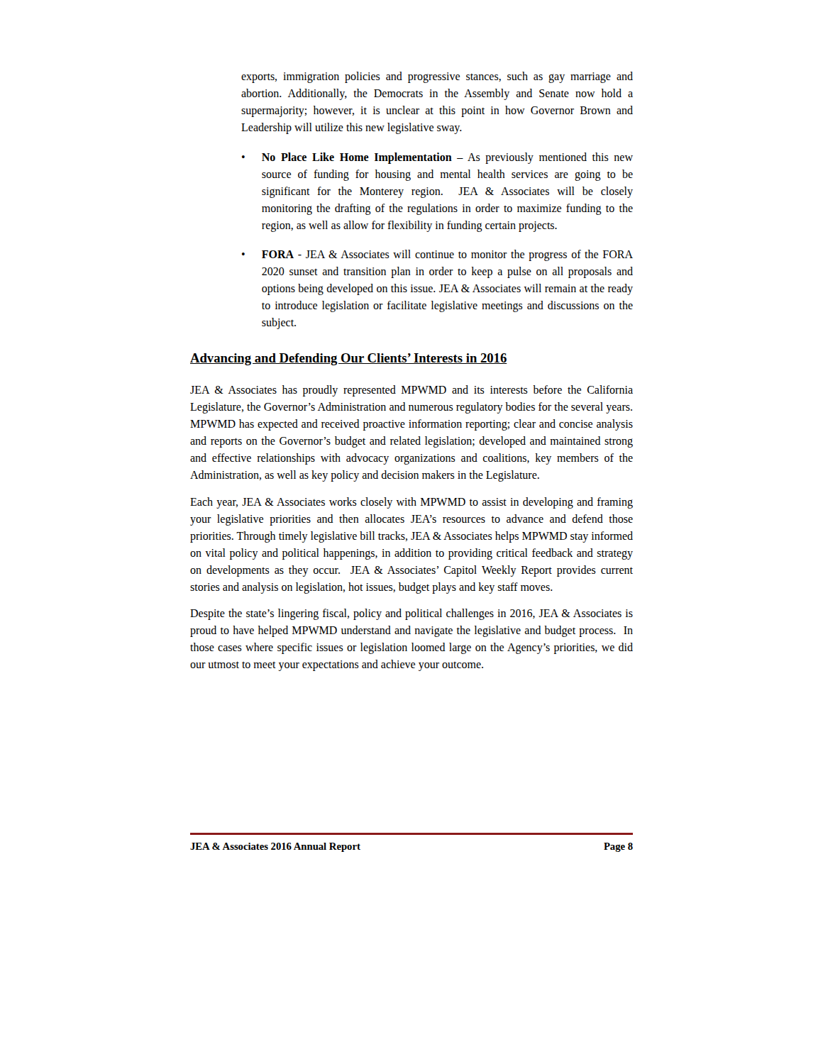exports, immigration policies and progressive stances, such as gay marriage and abortion. Additionally, the Democrats in the Assembly and Senate now hold a supermajority; however, it is unclear at this point in how Governor Brown and Leadership will utilize this new legislative sway.
No Place Like Home Implementation – As previously mentioned this new source of funding for housing and mental health services are going to be significant for the Monterey region. JEA & Associates will be closely monitoring the drafting of the regulations in order to maximize funding to the region, as well as allow for flexibility in funding certain projects.
FORA - JEA & Associates will continue to monitor the progress of the FORA 2020 sunset and transition plan in order to keep a pulse on all proposals and options being developed on this issue. JEA & Associates will remain at the ready to introduce legislation or facilitate legislative meetings and discussions on the subject.
Advancing and Defending Our Clients’ Interests in 2016
JEA & Associates has proudly represented MPWMD and its interests before the California Legislature, the Governor’s Administration and numerous regulatory bodies for the several years. MPWMD has expected and received proactive information reporting; clear and concise analysis and reports on the Governor’s budget and related legislation; developed and maintained strong and effective relationships with advocacy organizations and coalitions, key members of the Administration, as well as key policy and decision makers in the Legislature.
Each year, JEA & Associates works closely with MPWMD to assist in developing and framing your legislative priorities and then allocates JEA’s resources to advance and defend those priorities. Through timely legislative bill tracks, JEA & Associates helps MPWMD stay informed on vital policy and political happenings, in addition to providing critical feedback and strategy on developments as they occur. JEA & Associates’ Capitol Weekly Report provides current stories and analysis on legislation, hot issues, budget plays and key staff moves.
Despite the state’s lingering fiscal, policy and political challenges in 2016, JEA & Associates is proud to have helped MPWMD understand and navigate the legislative and budget process. In those cases where specific issues or legislation loomed large on the Agency’s priorities, we did our utmost to meet your expectations and achieve your outcome.
JEA & Associates 2016 Annual Report
Page 8